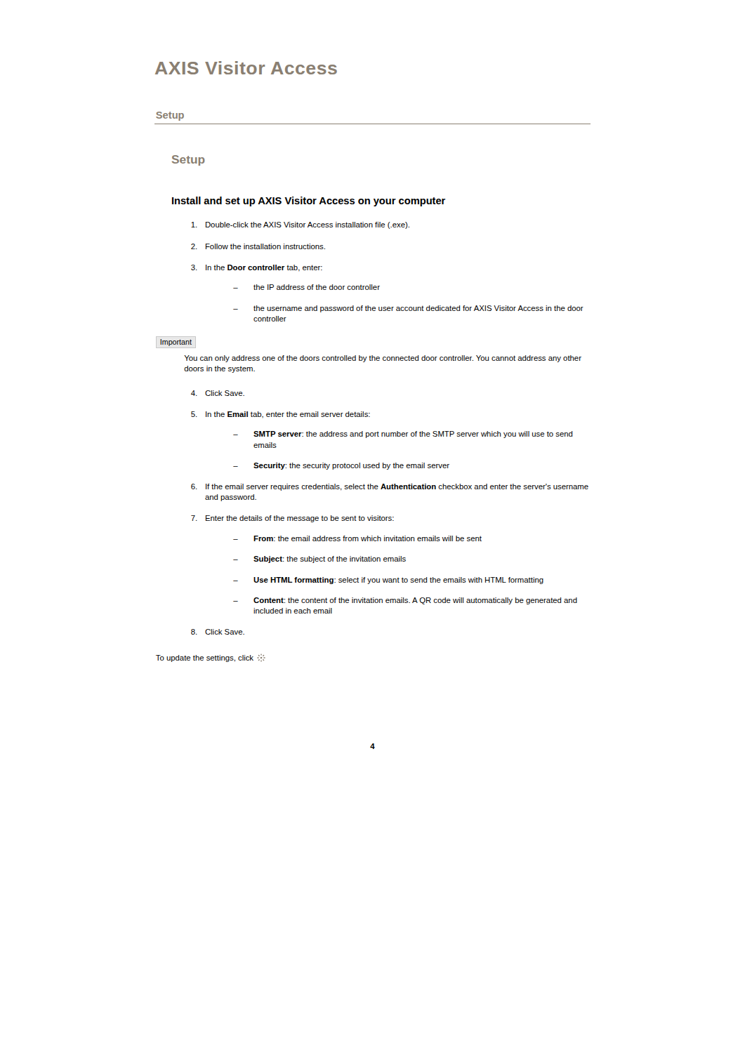AXIS Visitor Access
Setup
Setup
Install and set up AXIS Visitor Access on your computer
Double-click the AXIS Visitor Access installation file (.exe).
Follow the installation instructions.
In the Door controller tab, enter:
the IP address of the door controller
the username and password of the user account dedicated for AXIS Visitor Access in the door controller
Important
You can only address one of the doors controlled by the connected door controller. You cannot address any other doors in the system.
Click Save.
In the Email tab, enter the email server details:
SMTP server: the address and port number of the SMTP server which you will use to send emails
Security: the security protocol used by the email server
If the email server requires credentials, select the Authentication checkbox and enter the server's username and password.
Enter the details of the message to be sent to visitors:
From: the email address from which invitation emails will be sent
Subject: the subject of the invitation emails
Use HTML formatting: select if you want to send the emails with HTML formatting
Content: the content of the invitation emails. A QR code will automatically be generated and included in each email
Click Save.
To update the settings, click
4